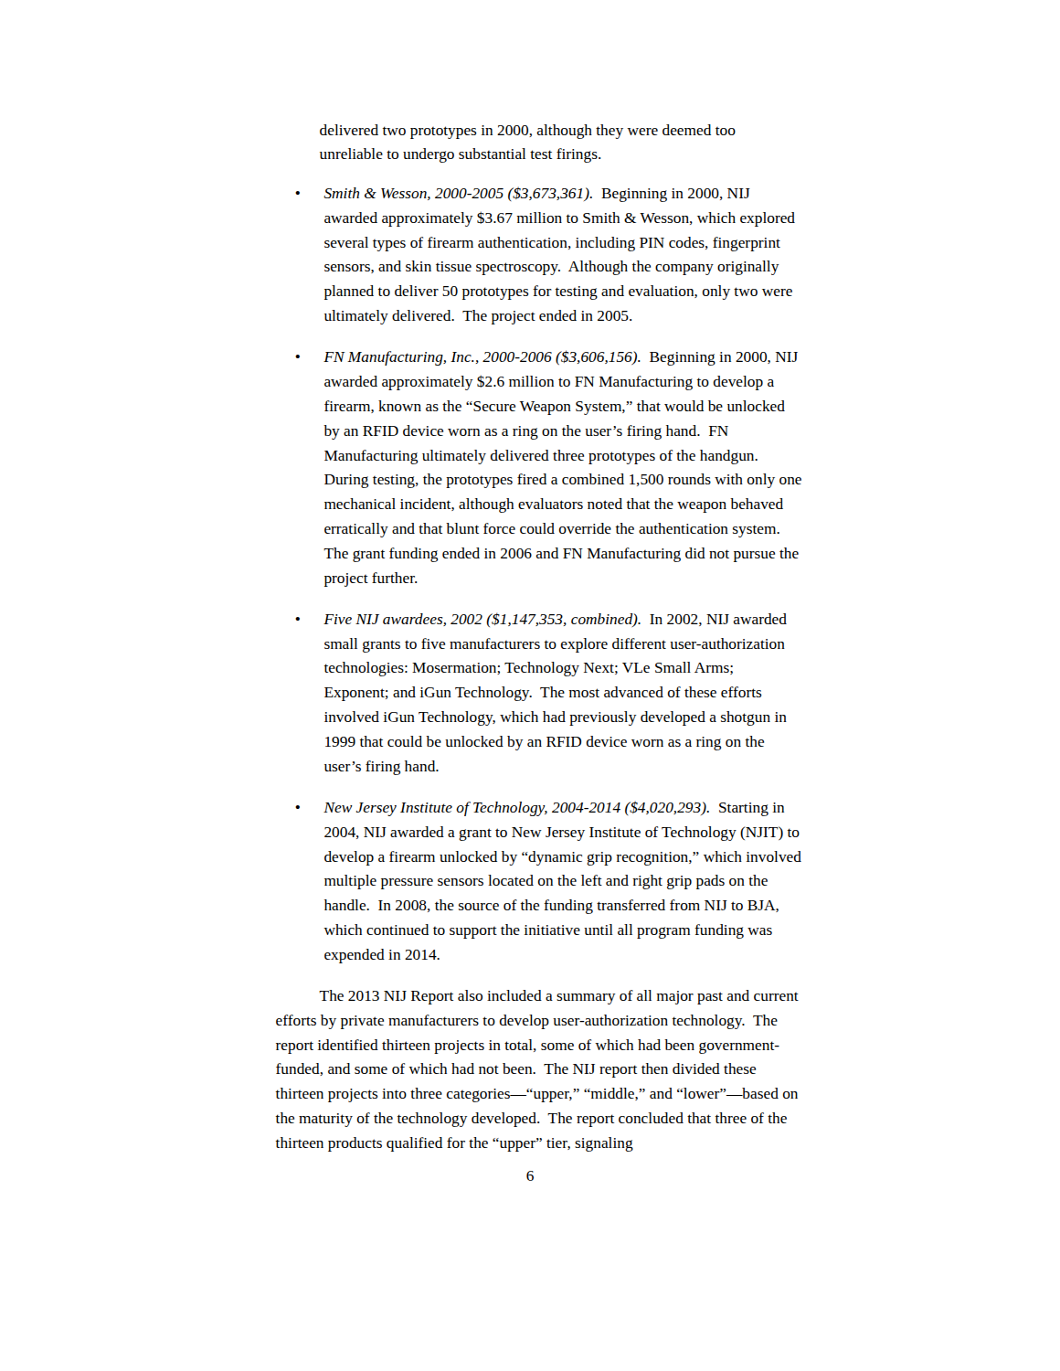delivered two prototypes in 2000, although they were deemed too unreliable to undergo substantial test firings.
Smith & Wesson, 2000-2005 ($3,673,361). Beginning in 2000, NIJ awarded approximately $3.67 million to Smith & Wesson, which explored several types of firearm authentication, including PIN codes, fingerprint sensors, and skin tissue spectroscopy. Although the company originally planned to deliver 50 prototypes for testing and evaluation, only two were ultimately delivered. The project ended in 2005.
FN Manufacturing, Inc., 2000-2006 ($3,606,156). Beginning in 2000, NIJ awarded approximately $2.6 million to FN Manufacturing to develop a firearm, known as the “Secure Weapon System,” that would be unlocked by an RFID device worn as a ring on the user’s firing hand. FN Manufacturing ultimately delivered three prototypes of the handgun. During testing, the prototypes fired a combined 1,500 rounds with only one mechanical incident, although evaluators noted that the weapon behaved erratically and that blunt force could override the authentication system. The grant funding ended in 2006 and FN Manufacturing did not pursue the project further.
Five NIJ awardees, 2002 ($1,147,353, combined). In 2002, NIJ awarded small grants to five manufacturers to explore different user-authorization technologies: Mosermation; Technology Next; VLe Small Arms; Exponent; and iGun Technology. The most advanced of these efforts involved iGun Technology, which had previously developed a shotgun in 1999 that could be unlocked by an RFID device worn as a ring on the user’s firing hand.
New Jersey Institute of Technology, 2004-2014 ($4,020,293). Starting in 2004, NIJ awarded a grant to New Jersey Institute of Technology (NJIT) to develop a firearm unlocked by “dynamic grip recognition,” which involved multiple pressure sensors located on the left and right grip pads on the handle. In 2008, the source of the funding transferred from NIJ to BJA, which continued to support the initiative until all program funding was expended in 2014.
The 2013 NIJ Report also included a summary of all major past and current efforts by private manufacturers to develop user-authorization technology. The report identified thirteen projects in total, some of which had been government-funded, and some of which had not been. The NIJ report then divided these thirteen projects into three categories—“upper,” “middle,” and “lower”—based on the maturity of the technology developed. The report concluded that three of the thirteen products qualified for the “upper” tier, signaling
6